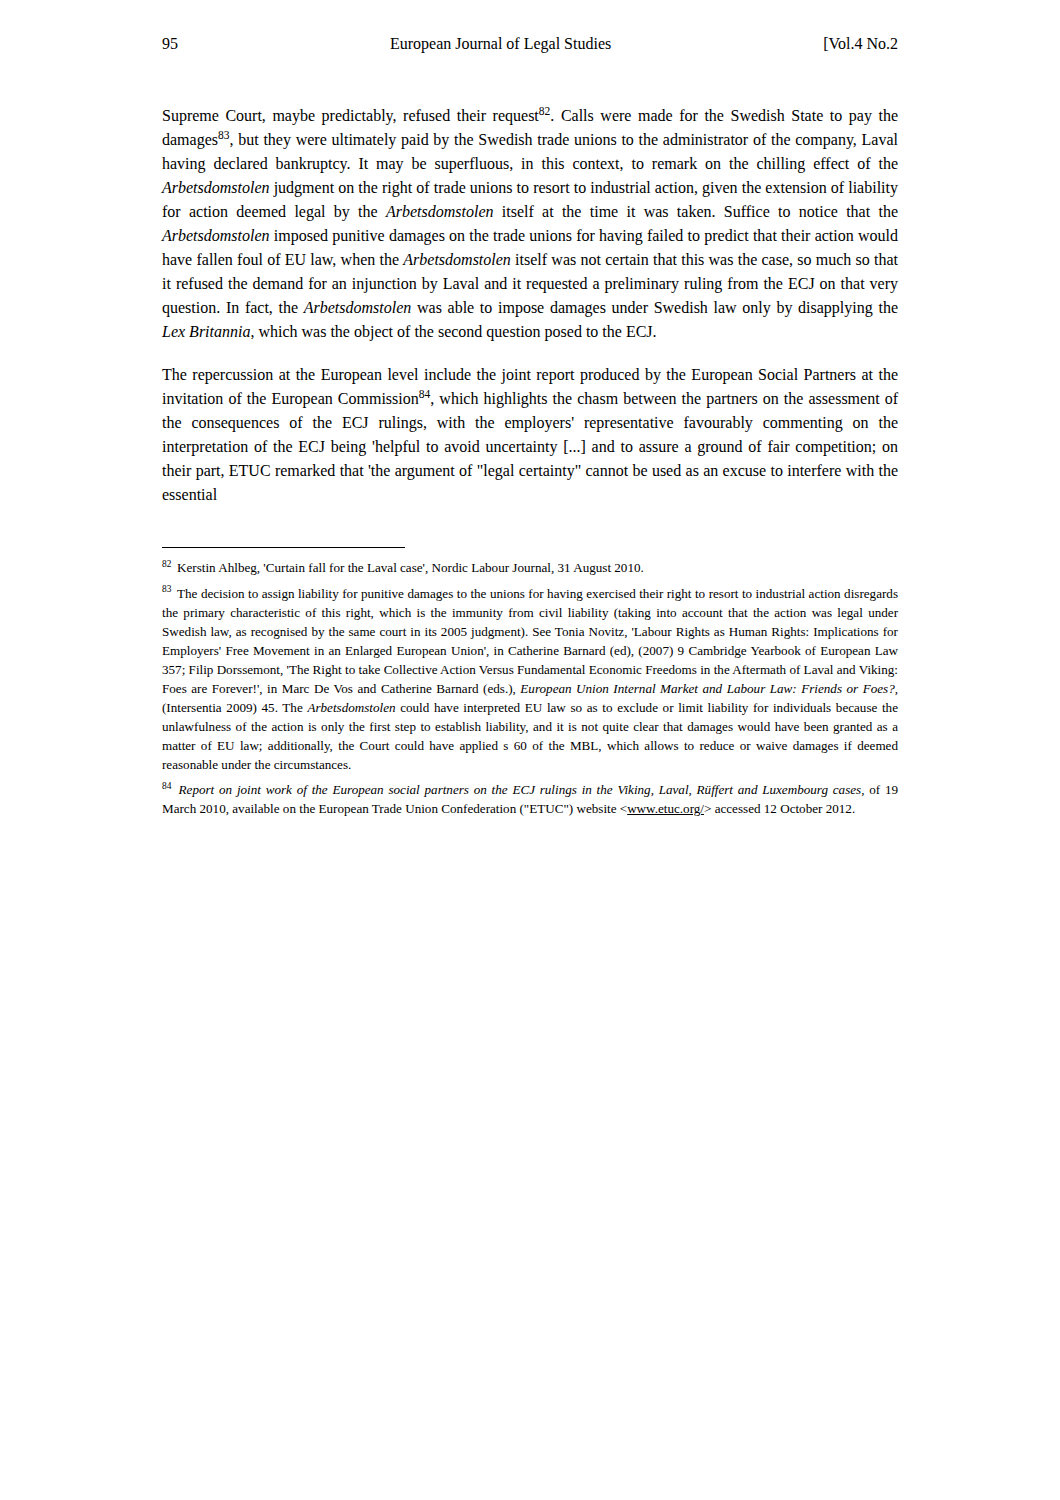95 European Journal of Legal Studies [Vol.4 No.2
Supreme Court, maybe predictably, refused their request82. Calls were made for the Swedish State to pay the damages83, but they were ultimately paid by the Swedish trade unions to the administrator of the company, Laval having declared bankruptcy. It may be superfluous, in this context, to remark on the chilling effect of the Arbetsdomstolen judgment on the right of trade unions to resort to industrial action, given the extension of liability for action deemed legal by the Arbetsdomstolen itself at the time it was taken. Suffice to notice that the Arbetsdomstolen imposed punitive damages on the trade unions for having failed to predict that their action would have fallen foul of EU law, when the Arbetsdomstolen itself was not certain that this was the case, so much so that it refused the demand for an injunction by Laval and it requested a preliminary ruling from the ECJ on that very question. In fact, the Arbetsdomstolen was able to impose damages under Swedish law only by disapplying the Lex Britannia, which was the object of the second question posed to the ECJ.
The repercussion at the European level include the joint report produced by the European Social Partners at the invitation of the European Commission84, which highlights the chasm between the partners on the assessment of the consequences of the ECJ rulings, with the employers' representative favourably commenting on the interpretation of the ECJ being 'helpful to avoid uncertainty [...] and to assure a ground of fair competition; on their part, ETUC remarked that 'the argument of "legal certainty" cannot be used as an excuse to interfere with the essential
82 Kerstin Ahlbeg, 'Curtain fall for the Laval case', Nordic Labour Journal, 31 August 2010.
83 The decision to assign liability for punitive damages to the unions for having exercised their right to resort to industrial action disregards the primary characteristic of this right, which is the immunity from civil liability (taking into account that the action was legal under Swedish law, as recognised by the same court in its 2005 judgment). See Tonia Novitz, 'Labour Rights as Human Rights: Implications for Employers' Free Movement in an Enlarged European Union', in Catherine Barnard (ed), (2007) 9 Cambridge Yearbook of European Law 357; Filip Dorssemont, 'The Right to take Collective Action Versus Fundamental Economic Freedoms in the Aftermath of Laval and Viking: Foes are Forever!', in Marc De Vos and Catherine Barnard (eds.), European Union Internal Market and Labour Law: Friends or Foes?, (Intersentia 2009) 45. The Arbetsdomstolen could have interpreted EU law so as to exclude or limit liability for individuals because the unlawfulness of the action is only the first step to establish liability, and it is not quite clear that damages would have been granted as a matter of EU law; additionally, the Court could have applied s 60 of the MBL, which allows to reduce or waive damages if deemed reasonable under the circumstances.
84 Report on joint work of the European social partners on the ECJ rulings in the Viking, Laval, Rüffert and Luxembourg cases, of 19 March 2010, available on the European Trade Union Confederation ("ETUC") website <www.etuc.org/> accessed 12 October 2012.